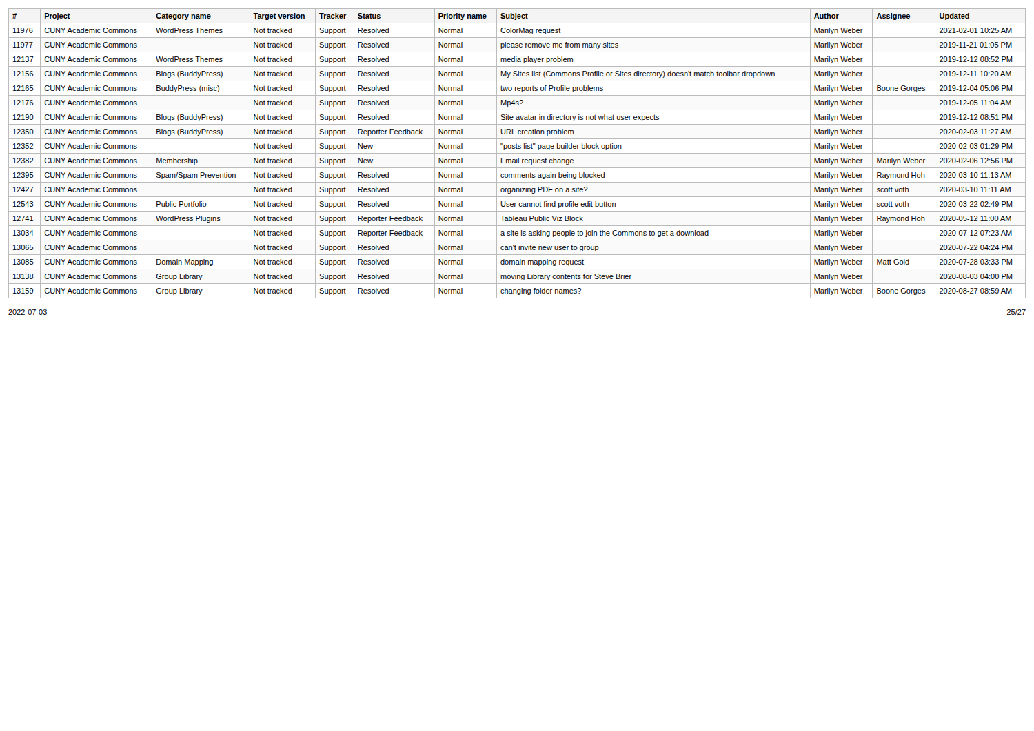| # | Project | Category name | Target version | Tracker | Status | Priority name | Subject | Author | Assignee | Updated |
| --- | --- | --- | --- | --- | --- | --- | --- | --- | --- | --- |
| 11976 | CUNY Academic Commons | WordPress Themes | Not tracked | Support | Resolved | Normal | ColorMag request | Marilyn Weber | | 2021-02-01 10:25 AM |
| 11977 | CUNY Academic Commons | | Not tracked | Support | Resolved | Normal | please remove me from many sites | Marilyn Weber | | 2019-11-21 01:05 PM |
| 12137 | CUNY Academic Commons | WordPress Themes | Not tracked | Support | Resolved | Normal | media player problem | Marilyn Weber | | 2019-12-12 08:52 PM |
| 12156 | CUNY Academic Commons | Blogs (BuddyPress) | Not tracked | Support | Resolved | Normal | My Sites list (Commons Profile or Sites directory) doesn't match toolbar dropdown | Marilyn Weber | | 2019-12-11 10:20 AM |
| 12165 | CUNY Academic Commons | BuddyPress (misc) | Not tracked | Support | Resolved | Normal | two reports of Profile problems | Marilyn Weber | Boone Gorges | 2019-12-04 05:06 PM |
| 12176 | CUNY Academic Commons | | Not tracked | Support | Resolved | Normal | Mp4s? | Marilyn Weber | | 2019-12-05 11:04 AM |
| 12190 | CUNY Academic Commons | Blogs (BuddyPress) | Not tracked | Support | Resolved | Normal | Site avatar in directory is not what user expects | Marilyn Weber | | 2019-12-12 08:51 PM |
| 12350 | CUNY Academic Commons | Blogs (BuddyPress) | Not tracked | Support | Reporter Feedback | Normal | URL creation problem | Marilyn Weber | | 2020-02-03 11:27 AM |
| 12352 | CUNY Academic Commons | | Not tracked | Support | New | Normal | "posts list" page builder block option | Marilyn Weber | | 2020-02-03 01:29 PM |
| 12382 | CUNY Academic Commons | Membership | Not tracked | Support | New | Normal | Email request change | Marilyn Weber | Marilyn Weber | 2020-02-06 12:56 PM |
| 12395 | CUNY Academic Commons | Spam/Spam Prevention | Not tracked | Support | Resolved | Normal | comments again being blocked | Marilyn Weber | Raymond Hoh | 2020-03-10 11:13 AM |
| 12427 | CUNY Academic Commons | | Not tracked | Support | Resolved | Normal | organizing PDF on a site? | Marilyn Weber | scott voth | 2020-03-10 11:11 AM |
| 12543 | CUNY Academic Commons | Public Portfolio | Not tracked | Support | Resolved | Normal | User cannot find profile edit button | Marilyn Weber | scott voth | 2020-03-22 02:49 PM |
| 12741 | CUNY Academic Commons | WordPress Plugins | Not tracked | Support | Reporter Feedback | Normal | Tableau Public Viz Block | Marilyn Weber | Raymond Hoh | 2020-05-12 11:00 AM |
| 13034 | CUNY Academic Commons | | Not tracked | Support | Reporter Feedback | Normal | a site is asking people to join the Commons to get a download | Marilyn Weber | | 2020-07-12 07:23 AM |
| 13065 | CUNY Academic Commons | | Not tracked | Support | Resolved | Normal | can't invite new user to group | Marilyn Weber | | 2020-07-22 04:24 PM |
| 13085 | CUNY Academic Commons | Domain Mapping | Not tracked | Support | Resolved | Normal | domain mapping request | Marilyn Weber | Matt Gold | 2020-07-28 03:33 PM |
| 13138 | CUNY Academic Commons | Group Library | Not tracked | Support | Resolved | Normal | moving Library contents for Steve Brier | Marilyn Weber | | 2020-08-03 04:00 PM |
| 13159 | CUNY Academic Commons | Group Library | Not tracked | Support | Resolved | Normal | changing folder names? | Marilyn Weber | Boone Gorges | 2020-08-27 08:59 AM |
2022-07-03 25/27